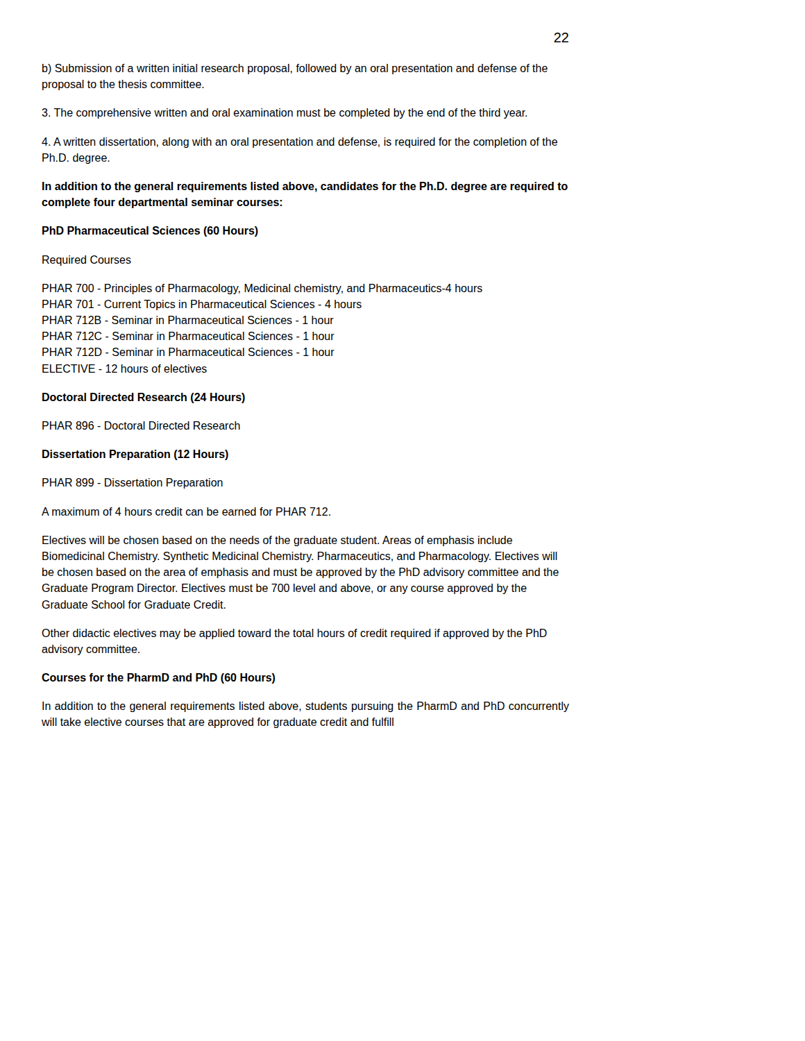22
b) Submission of a written initial research proposal, followed by an oral presentation and defense of the proposal to the thesis committee.
3. The comprehensive written and oral examination must be completed by the end of the third year.
4. A written dissertation, along with an oral presentation and defense, is required for the completion of the Ph.D. degree.
In addition to the general requirements listed above, candidates for the Ph.D. degree are required to complete four departmental seminar courses:
PhD Pharmaceutical Sciences (60 Hours)
Required Courses
PHAR 700 - Principles of Pharmacology, Medicinal chemistry, and Pharmaceutics-4 hours
PHAR 701 - Current Topics in Pharmaceutical Sciences - 4 hours
PHAR 712B - Seminar in Pharmaceutical Sciences - 1 hour
PHAR 712C - Seminar in Pharmaceutical Sciences - 1 hour
PHAR 712D - Seminar in Pharmaceutical Sciences - 1 hour
ELECTIVE - 12 hours of electives
Doctoral Directed Research (24 Hours)
PHAR 896 - Doctoral Directed Research
Dissertation Preparation (12 Hours)
PHAR 899 - Dissertation Preparation
A maximum of 4 hours credit can be earned for PHAR 712.
Electives will be chosen based on the needs of the graduate student. Areas of emphasis include Biomedicinal Chemistry. Synthetic Medicinal Chemistry. Pharmaceutics, and Pharmacology. Electives will be chosen based on the area of emphasis and must be approved by the PhD advisory committee and the Graduate Program Director. Electives must be 700 level and above, or any course approved by the Graduate School for Graduate Credit.
Other didactic electives may be applied toward the total hours of credit required if approved by the PhD advisory committee.
Courses for the PharmD and PhD (60 Hours)
In addition to the general requirements listed above, students pursuing the PharmD and PhD concurrently will take elective courses that are approved for graduate credit and fulfill